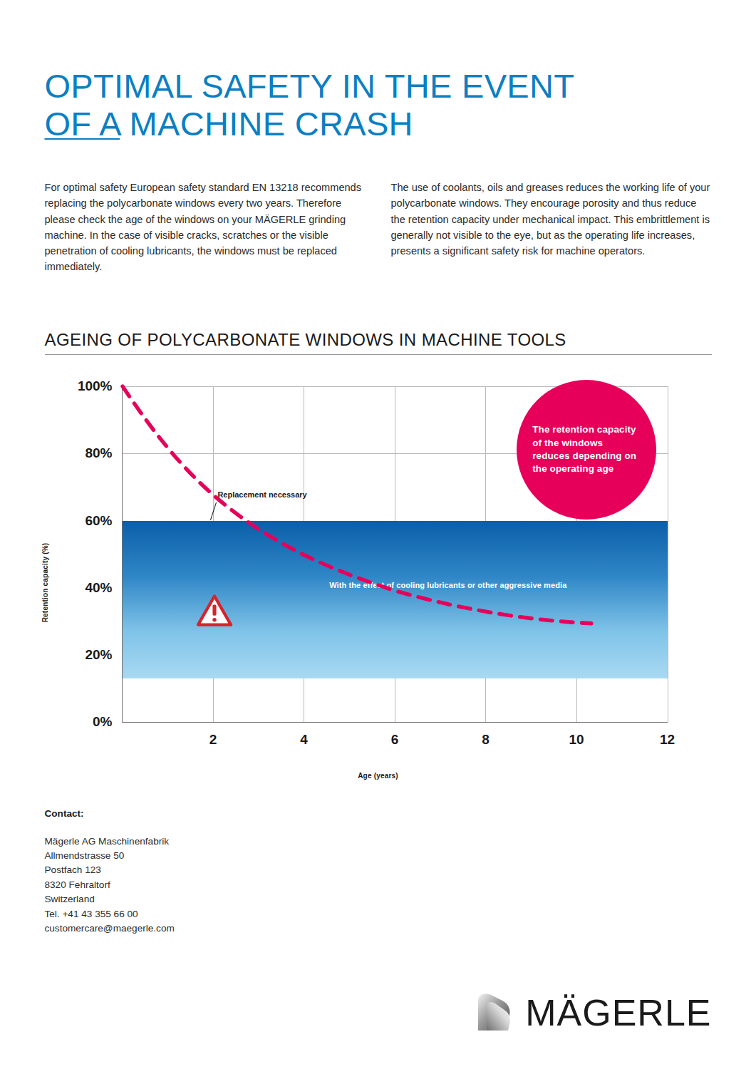Optimal safety in the event
of a machine crash
For optimal safety European safety standard EN 13218 recommends replacing the polycarbonate windows every two years. Therefore please check the age of the windows on your MÄGERLE grinding machine. In the case of visible cracks, scratches or the visible penetration of cooling lubricants, the windows must be replaced immediately.
The use of coolants, oils and greases reduces the working life of your polycarbonate windows. They encourage porosity and thus reduce the retention capacity under mechanical impact. This embrittlement is generally not visible to the eye, but as the operating life increases, presents a significant safety risk for machine operators.
Ageing of polycarbonate windows in machine tools
Retention capacity (%)
Age (years)
100%
80%
60%
40%
20%
0%
2
4
6
8
10
12
With the effect of cooling lubricants or other aggressive media
Replacement necessary
The retention capacity of the windows reduces depending on the operating age
Contact:
Mägerle AG Maschinenfabrik
Allmendstrasse 50
Postfach 123
8320 Fehraltorf
Switzerland
Tel. +41 43 355 66 00
customercare@maegerle.com
MÄGERLE